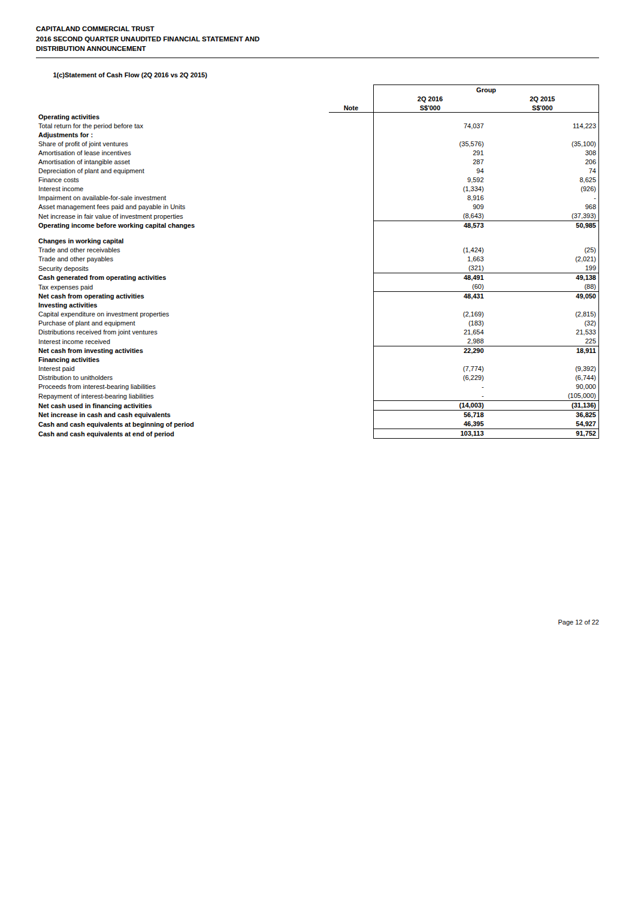CAPITALAND COMMERCIAL TRUST
2016 SECOND QUARTER UNAUDITED FINANCIAL STATEMENT AND
DISTRIBUTION ANNOUNCEMENT
1(c) Statement of Cash Flow (2Q 2016 vs 2Q 2015)
| | | Group |
| | | 2Q 2016 | 2Q 2015 |
| | Note | S$'000 | S$'000 |
| Operating activities | | | |
| Total return for the period before tax | | 74,037 | 114,223 |
| Adjustments for : | | | |
| Share of profit of joint ventures | | (35,576) | (35,100) |
| Amortisation of lease incentives | | 291 | 308 |
| Amortisation of intangible asset | | 287 | 206 |
| Depreciation of plant and equipment | | 94 | 74 |
| Finance costs | | 9,592 | 8,625 |
| Interest income | | (1,334) | (926) |
| Impairment on available-for-sale investment | | 8,916 | - |
| Asset management fees paid and payable in Units | | 909 | 968 |
| Net increase in fair value of investment properties | | (8,643) | (37,393) |
| Operating income before working capital changes | | 48,573 | 50,985 |
| Changes in working capital | | | |
| Trade and other receivables | | (1,424) | (25) |
| Trade and other payables | | 1,663 | (2,021) |
| Security deposits | | (321) | 199 |
| Cash generated from operating activities | | 48,491 | 49,138 |
| Tax expenses paid | | (60) | (88) |
| Net cash from operating activities | | 48,431 | 49,050 |
| Investing activities | | | |
| Capital expenditure on investment properties | | (2,169) | (2,815) |
| Purchase of plant and equipment | | (183) | (32) |
| Distributions received from joint ventures | | 21,654 | 21,533 |
| Interest income received | | 2,988 | 225 |
| Net cash from investing activities | | 22,290 | 18,911 |
| Financing activities | | | |
| Interest paid | | (7,774) | (9,392) |
| Distribution to unitholders | | (6,229) | (6,744) |
| Proceeds from interest-bearing liabilities | | - | 90,000 |
| Repayment of interest-bearing liabilities | | - | (105,000) |
| Net cash used in financing activities | | (14,003) | (31,136) |
| Net increase in cash and cash equivalents | | 56,718 | 36,825 |
| Cash and cash equivalents at beginning of period | | 46,395 | 54,927 |
| Cash and cash equivalents at end of period | | 103,113 | 91,752 |
Page 12 of 22